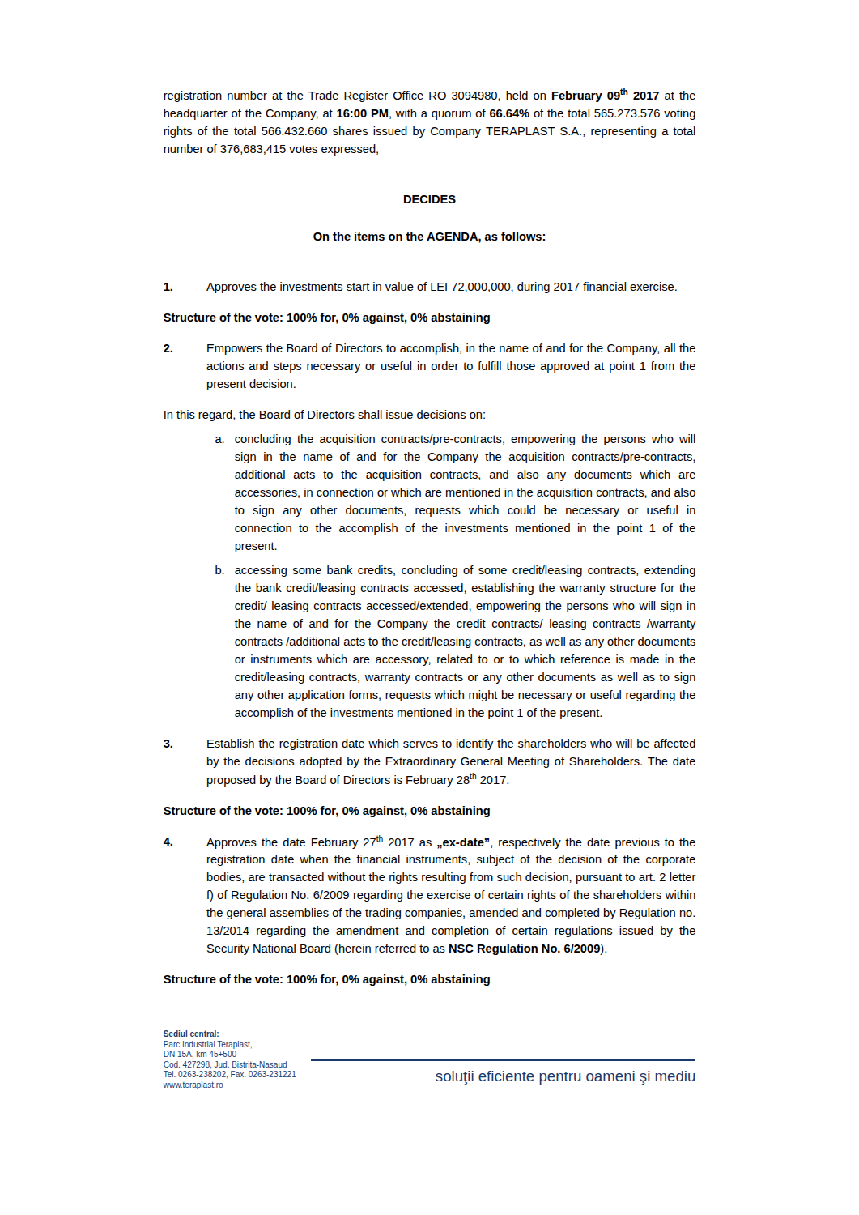registration number at the Trade Register Office RO 3094980, held on February 09th 2017 at the headquarter of the Company, at 16:00 PM, with a quorum of 66.64% of the total 565.273.576 voting rights of the total 566.432.660 shares issued by Company TERAPLAST S.A., representing a total number of 376,683,415 votes expressed,
DECIDES
On the items on the AGENDA, as follows:
1. Approves the investments start in value of LEI 72,000,000, during 2017 financial exercise.
Structure of the vote: 100% for, 0% against, 0% abstaining
2. Empowers the Board of Directors to accomplish, in the name of and for the Company, all the actions and steps necessary or useful in order to fulfill those approved at point 1 from the present decision.
In this regard, the Board of Directors shall issue decisions on:
concluding the acquisition contracts/pre-contracts, empowering the persons who will sign in the name of and for the Company the acquisition contracts/pre-contracts, additional acts to the acquisition contracts, and also any documents which are accessories, in connection or which are mentioned in the acquisition contracts, and also to sign any other documents, requests which could be necessary or useful in connection to the accomplish of the investments mentioned in the point 1 of the present.
accessing some bank credits, concluding of some credit/leasing contracts, extending the bank credit/leasing contracts accessed, establishing the warranty structure for the credit/ leasing contracts accessed/extended, empowering the persons who will sign in the name of and for the Company the credit contracts/ leasing contracts /warranty contracts /additional acts to the credit/leasing contracts, as well as any other documents or instruments which are accessory, related to or to which reference is made in the credit/leasing contracts, warranty contracts or any other documents as well as to sign any other application forms, requests which might be necessary or useful regarding the accomplish of the investments mentioned in the point 1 of the present.
3. Establish the registration date which serves to identify the shareholders who will be affected by the decisions adopted by the Extraordinary General Meeting of Shareholders. The date proposed by the Board of Directors is February 28th 2017.
Structure of the vote: 100% for, 0% against, 0% abstaining
4. Approves the date February 27th 2017 as „ex-date”, respectively the date previous to the registration date when the financial instruments, subject of the decision of the corporate bodies, are transacted without the rights resulting from such decision, pursuant to art. 2 letter f) of Regulation No. 6/2009 regarding the exercise of certain rights of the shareholders within the general assemblies of the trading companies, amended and completed by Regulation no. 13/2014 regarding the amendment and completion of certain regulations issued by the Security National Board (herein referred to as NSC Regulation No. 6/2009).
Structure of the vote: 100% for, 0% against, 0% abstaining
Sediul central:
Parc Industrial Teraplast,
DN 15A, km 45+500
Cod. 427298, Jud. Bistrita-Nasaud
Tel. 0263-238202, Fax. 0263-231221
www.teraplast.ro
soluţii eficiente pentru oameni şi mediu